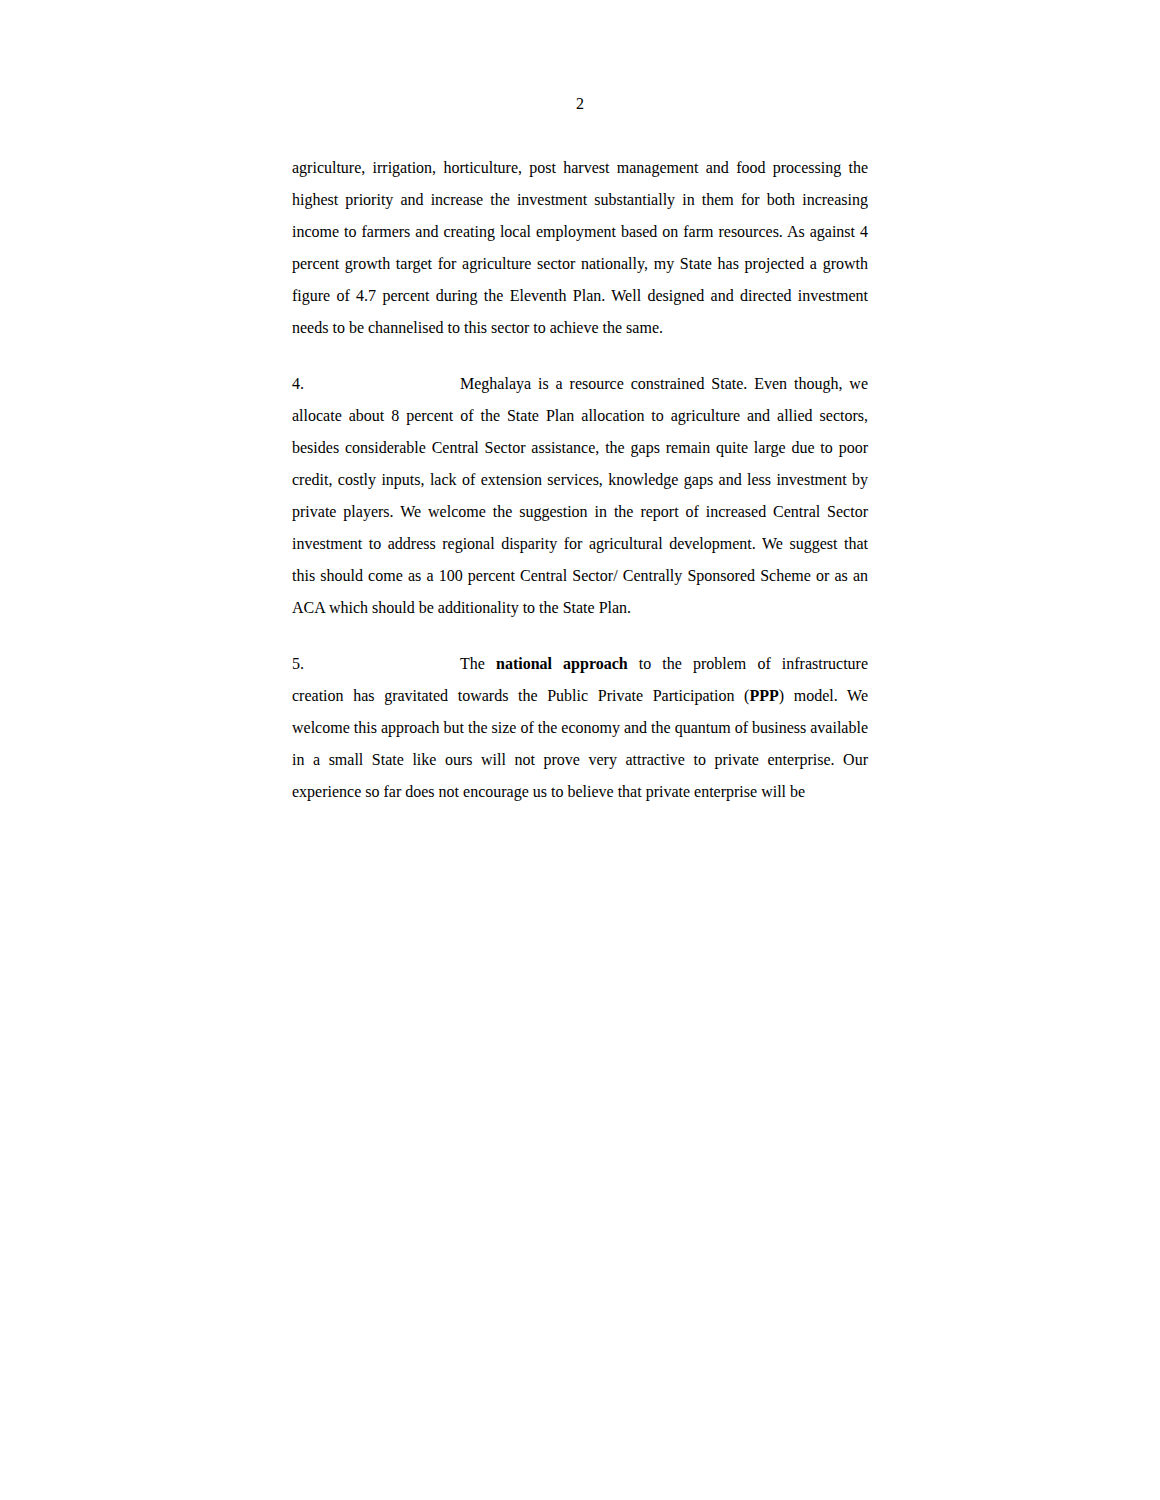2
agriculture, irrigation, horticulture, post harvest management and food processing the highest priority and increase the investment substantially in them for both increasing income to farmers and creating local employment based on farm resources. As against 4 percent growth target for agriculture sector nationally, my State has projected a growth figure of 4.7 percent during the Eleventh Plan. Well designed and directed investment needs to be channelised to this sector to achieve the same.
4. Meghalaya is a resource constrained State. Even though, we allocate about 8 percent of the State Plan allocation to agriculture and allied sectors, besides considerable Central Sector assistance, the gaps remain quite large due to poor credit, costly inputs, lack of extension services, knowledge gaps and less investment by private players. We welcome the suggestion in the report of increased Central Sector investment to address regional disparity for agricultural development. We suggest that this should come as a 100 percent Central Sector/ Centrally Sponsored Scheme or as an ACA which should be additionality to the State Plan.
5. The national approach to the problem of infrastructure creation has gravitated towards the Public Private Participation (PPP) model. We welcome this approach but the size of the economy and the quantum of business available in a small State like ours will not prove very attractive to private enterprise. Our experience so far does not encourage us to believe that private enterprise will be